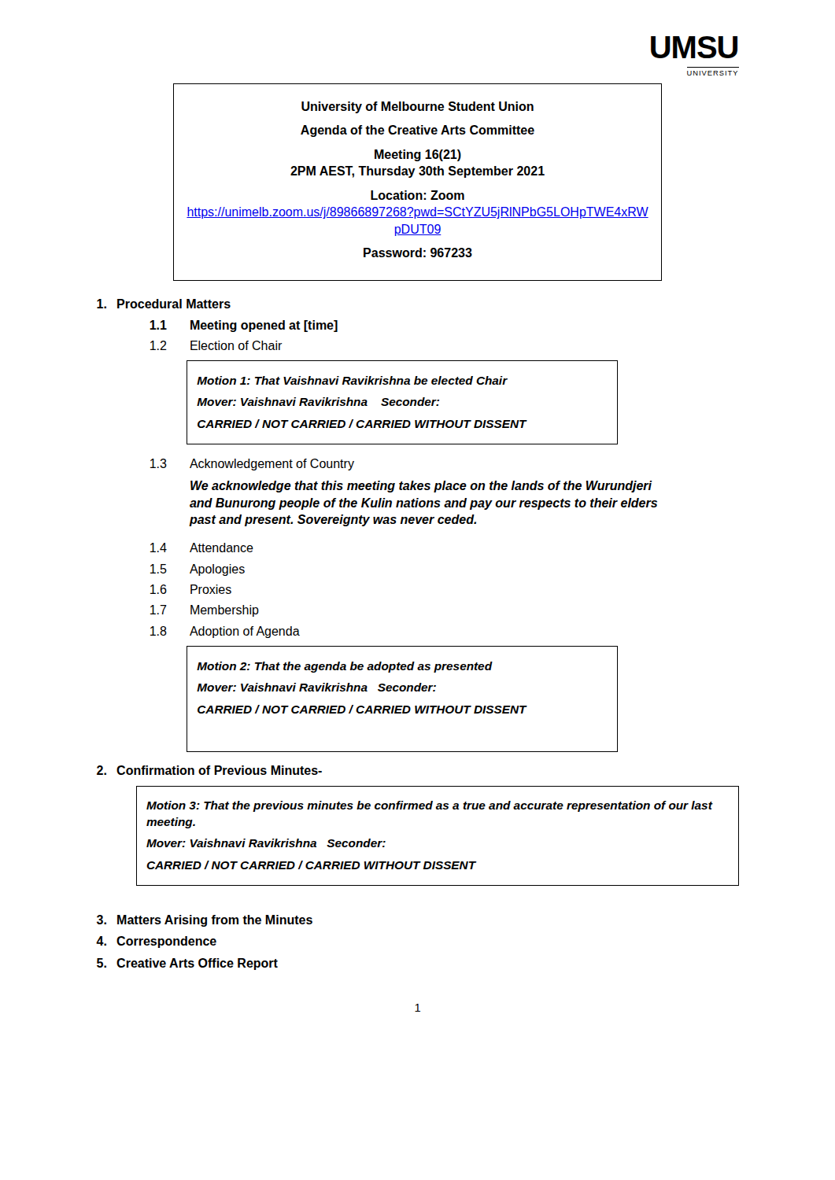UMSU
UNIVERSITY
University of Melbourne Student Union
Agenda of the Creative Arts Committee
Meeting 16(21)
2PM AEST, Thursday 30th September 2021
Location: Zoom
https://unimelb.zoom.us/j/89866897268?pwd=SCtYZU5jRlNPbG5LOHpTWE4xRWpDUT09
Password: 967233
Procedural Matters
1.1 Meeting opened at [time]
1.2 Election of Chair
Motion 1: That Vaishnavi Ravikrishna be elected Chair
Mover: Vaishnavi Ravikrishna Seconder:
CARRIED / NOT CARRIED / CARRIED WITHOUT DISSENT
1.3 Acknowledgement of Country
We acknowledge that this meeting takes place on the lands of the Wurundjeri and Bunurong people of the Kulin nations and pay our respects to their elders past and present. Sovereignty was never ceded.
1.4 Attendance
1.5 Apologies
1.6 Proxies
1.7 Membership
1.8 Adoption of Agenda
Motion 2: That the agenda be adopted as presented
Mover: Vaishnavi Ravikrishna Seconder:
CARRIED / NOT CARRIED / CARRIED WITHOUT DISSENT
Confirmation of Previous Minutes-
Motion 3: That the previous minutes be confirmed as a true and accurate representation of our last meeting.
Mover: Vaishnavi Ravikrishna Seconder:
CARRIED / NOT CARRIED / CARRIED WITHOUT DISSENT
Matters Arising from the Minutes
Correspondence
Creative Arts Office Report
1